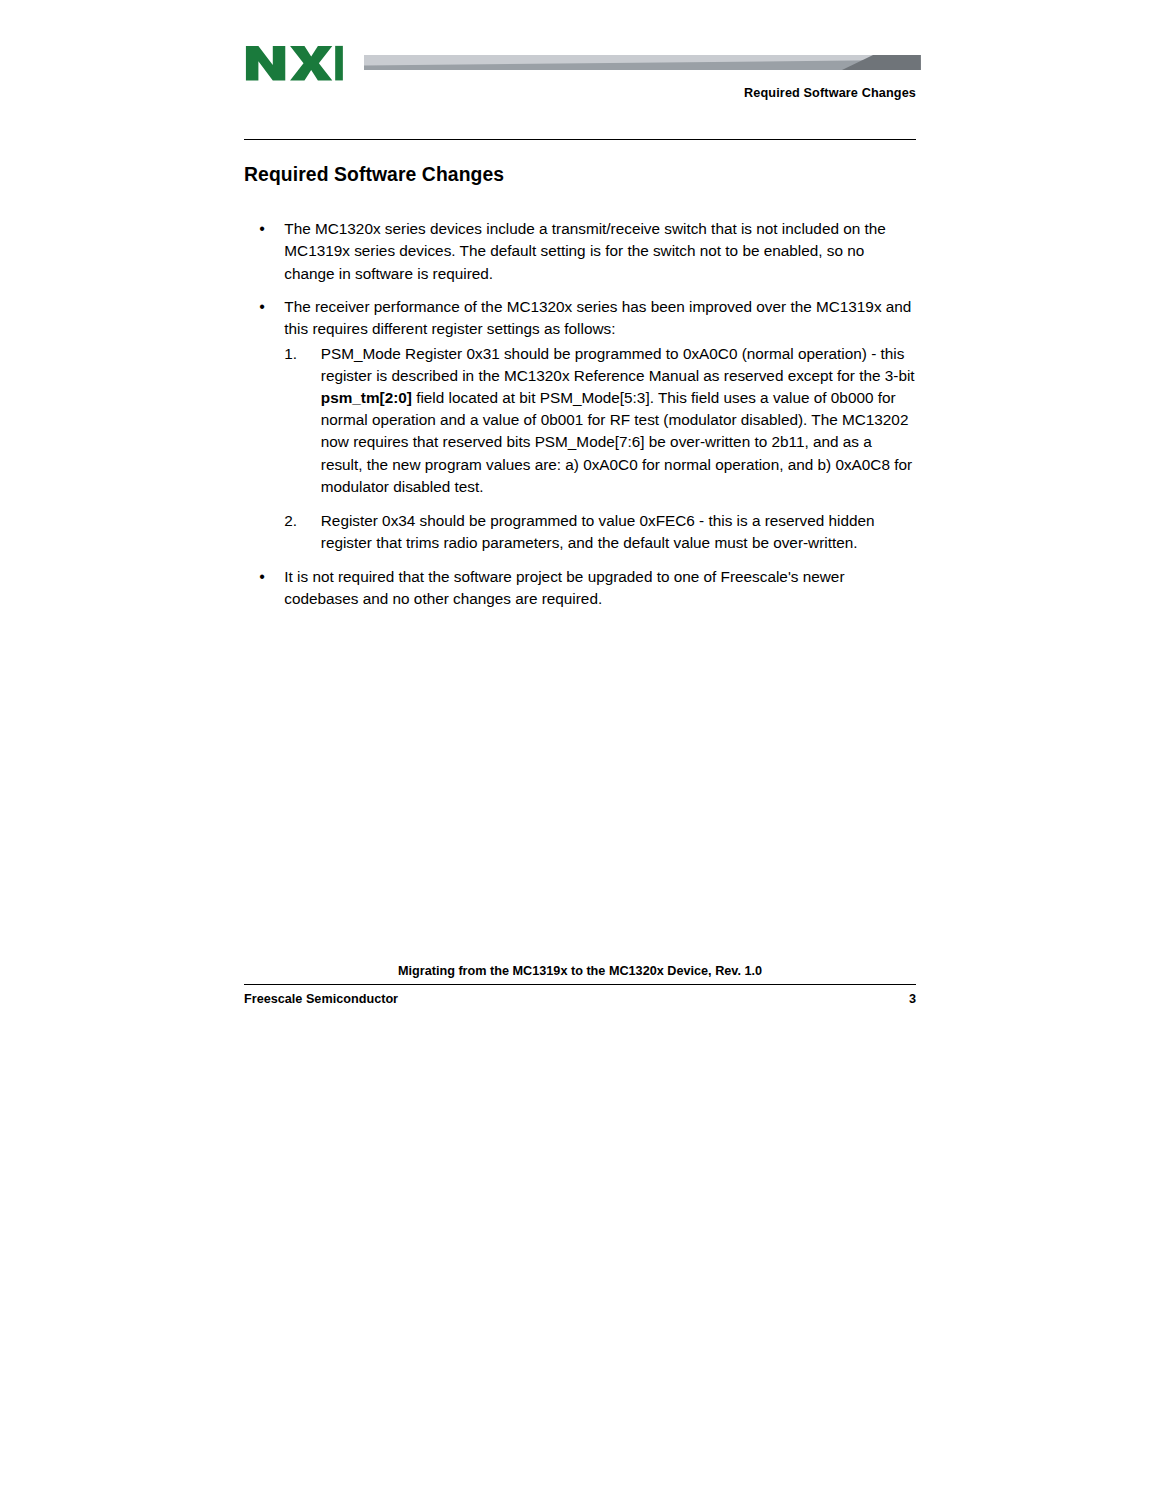Required Software Changes
Required Software Changes
The MC1320x series devices include a transmit/receive switch that is not included on the MC1319x series devices. The default setting is for the switch not to be enabled, so no change in software is required.
The receiver performance of the MC1320x series has been improved over the MC1319x and this requires different register settings as follows:
PSM_Mode Register 0x31 should be programmed to 0xA0C0 (normal operation) - this register is described in the MC1320x Reference Manual as reserved except for the 3-bit psm_tm[2:0] field located at bit PSM_Mode[5:3]. This field uses a value of 0b000 for normal operation and a value of 0b001 for RF test (modulator disabled). The MC13202 now requires that reserved bits PSM_Mode[7:6] be over-written to 2b11, and as a result, the new program values are: a) 0xA0C0 for normal operation, and b) 0xA0C8 for modulator disabled test.
Register 0x34 should be programmed to value 0xFEC6 - this is a reserved hidden register that trims radio parameters, and the default value must be over-written.
It is not required that the software project be upgraded to one of Freescale's newer codebases and no other changes are required.
Migrating from the MC1319x to the MC1320x Device, Rev. 1.0
Freescale Semiconductor 3